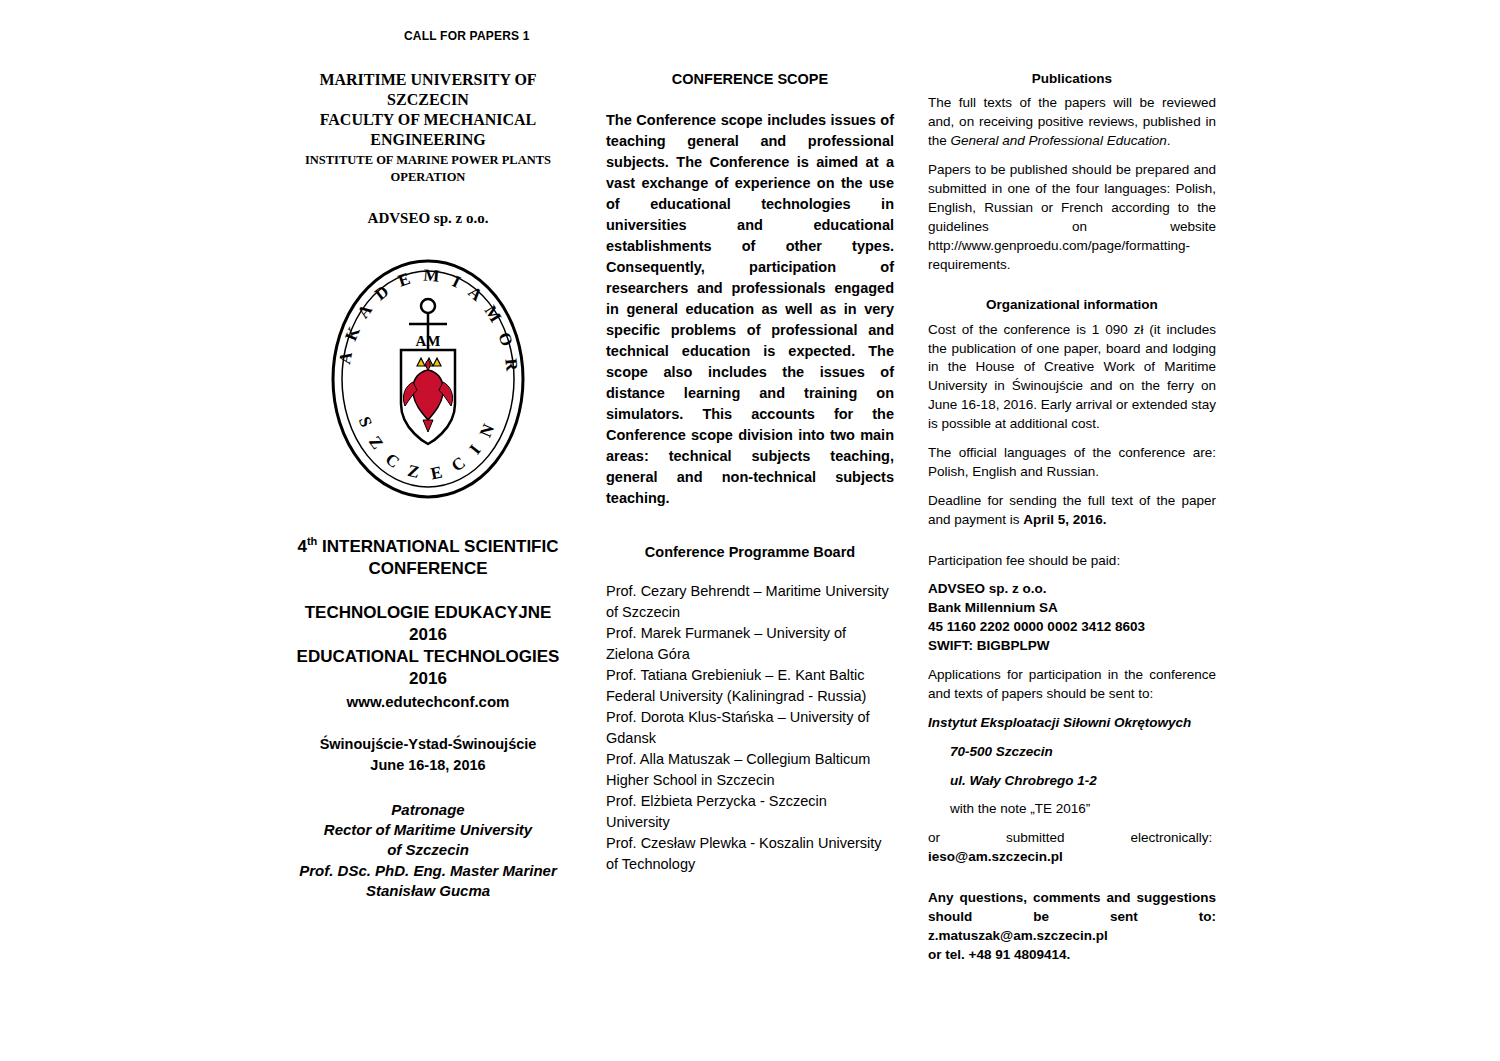CALL FOR PAPERS 1
MARITIME UNIVERSITY OF SZCZECIN
FACULTY OF MECHANICAL ENGINEERING
INSTITUTE OF MARINE POWER PLANTS OPERATION
ADVSEO sp. z o.o.
A K A D E M I A M O R S K A S Z C Z E C I N AM
4th INTERNATIONAL SCIENTIFIC
CONFERENCE
TECHNOLOGIE EDUKACYJNE 2016
EDUCATIONAL TECHNOLOGIES 2016
www.edutechconf.com
Świnoujście-Ystad-Świnoujście
June 16-18, 2016
Patronage
Rector of Maritime University
of Szczecin
Prof. DSc. PhD. Eng. Master Mariner
Stanisław Gucma
CONFERENCE SCOPE
The Conference scope includes issues of teaching general and professional subjects. The Conference is aimed at a vast exchange of experience on the use of educational technologies in universities and educational establishments of other types. Consequently, participation of researchers and professionals engaged in general education as well as in very specific problems of professional and technical education is expected. The scope also includes the issues of distance learning and training on simulators. This accounts for the Conference scope division into two main areas: technical subjects teaching, general and non-technical subjects teaching.
Conference Programme Board
Prof. Cezary Behrendt – Maritime University of Szczecin
Prof. Marek Furmanek – University of Zielona Góra
Prof. Tatiana Grebieniuk – E. Kant Baltic Federal University (Kaliningrad - Russia)
Prof. Dorota Klus-Stańska – University of Gdansk
Prof. Alla Matuszak – Collegium Balticum Higher School in Szczecin
Prof. Elżbieta Perzycka - Szczecin University
Prof. Czesław Plewka - Koszalin University of Technology
Publications
The full texts of the papers will be reviewed and, on receiving positive reviews, published in the General and Professional Education.
Papers to be published should be prepared and submitted in one of the four languages: Polish, English, Russian or French according to the guidelines on website http://www.genproedu.com/page/formatting-requirements.
Organizational information
Cost of the conference is 1 090 zł (it includes the publication of one paper, board and lodging in the House of Creative Work of Maritime University in Świnoujście and on the ferry on June 16-18, 2016. Early arrival or extended stay is possible at additional cost.
The official languages of the conference are: Polish, English and Russian.
Deadline for sending the full text of the paper and payment is April 5, 2016.
Participation fee should be paid:
ADVSEO sp. z o.o.
Bank Millennium SA
45 1160 2202 0000 0002 3412 8603
SWIFT: BIGBPLPW
Applications for participation in the conference and texts of papers should be sent to:
Instytut Eksploatacji Siłowni Okrętowych
70-500 Szczecin
ul. Wały Chrobrego 1-2
with the note „TE 2016”
or submitted electronically: ieso@am.szczecin.pl
Any questions, comments and suggestions should be sent to: z.matuszak@am.szczecin.pl
or tel. +48 91 4809414.